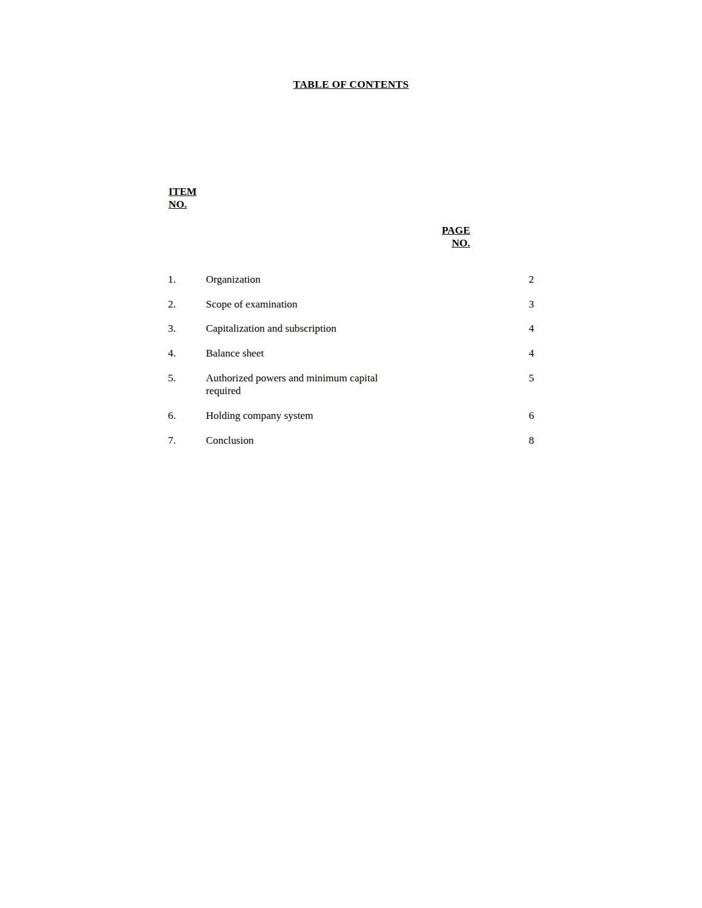TABLE OF CONTENTS
| ITEM NO. | | PAGE NO. |
| --- | --- | --- |
| 1. | Organization | 2 |
| 2. | Scope of examination | 3 |
| 3. | Capitalization and subscription | 4 |
| 4. | Balance sheet | 4 |
| 5. | Authorized powers and minimum capital required | 5 |
| 6. | Holding company system | 6 |
| 7. | Conclusion | 8 |